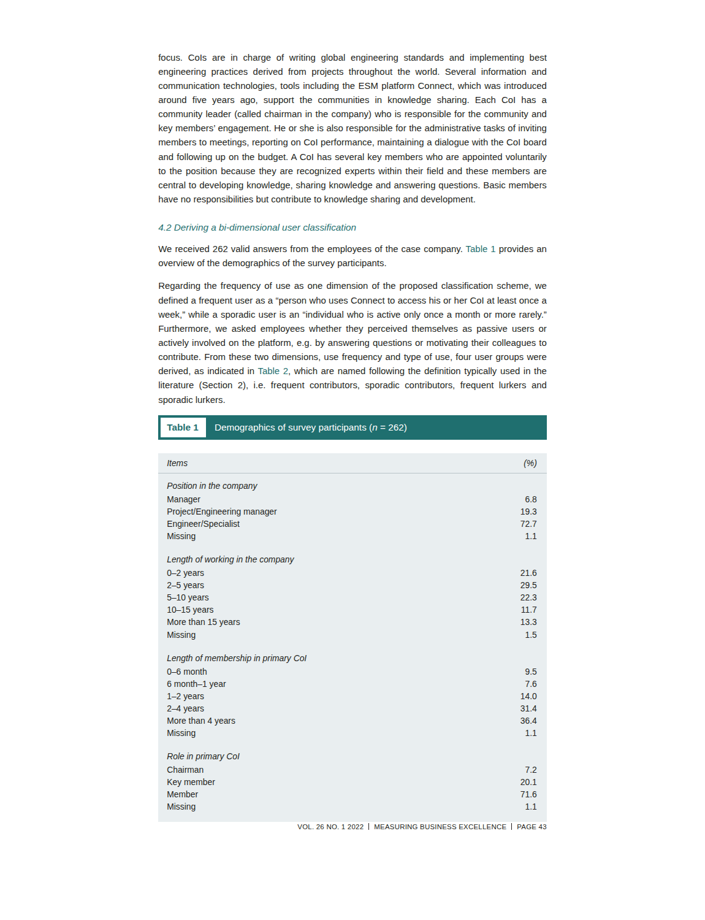focus. CoIs are in charge of writing global engineering standards and implementing best engineering practices derived from projects throughout the world. Several information and communication technologies, tools including the ESM platform Connect, which was introduced around five years ago, support the communities in knowledge sharing. Each CoI has a community leader (called chairman in the company) who is responsible for the community and key members’ engagement. He or she is also responsible for the administrative tasks of inviting members to meetings, reporting on CoI performance, maintaining a dialogue with the CoI board and following up on the budget. A CoI has several key members who are appointed voluntarily to the position because they are recognized experts within their field and these members are central to developing knowledge, sharing knowledge and answering questions. Basic members have no responsibilities but contribute to knowledge sharing and development.
4.2 Deriving a bi-dimensional user classification
We received 262 valid answers from the employees of the case company. Table 1 provides an overview of the demographics of the survey participants.
Regarding the frequency of use as one dimension of the proposed classification scheme, we defined a frequent user as a “person who uses Connect to access his or her CoI at least once a week,” while a sporadic user is an “individual who is active only once a month or more rarely.” Furthermore, we asked employees whether they perceived themselves as passive users or actively involved on the platform, e.g. by answering questions or motivating their colleagues to contribute. From these two dimensions, use frequency and type of use, four user groups were derived, as indicated in Table 2, which are named following the definition typically used in the literature (Section 2), i.e. frequent contributors, sporadic contributors, frequent lurkers and sporadic lurkers.
Table 1
Demographics of survey participants (n = 262)
| Items | (%) |
| Position in the company Manager 6.8 Project/Engineering manager 19.3 Engineer/Specialist 72.7 Missing 1.1 Length of working in the company 0–2 years 21.6 2–5 years 29.5 5–10 years 22.3 10–15 years 11.7 More than 15 years 13.3 Missing 1.5 Length of membership in primary CoI 0–6 month 9.5 6 month–1 year 7.6 1–2 years 14.0 2–4 years 31.4 More than 4 years 36.4 Missing 1.1 Role in primary CoI Chairman 7.2 Key member 20.1 Member 71.6 Missing 1.1 |
VOL. 26 NO. 1 2022 MEASURING BUSINESS EXCELLENCE PAGE 43